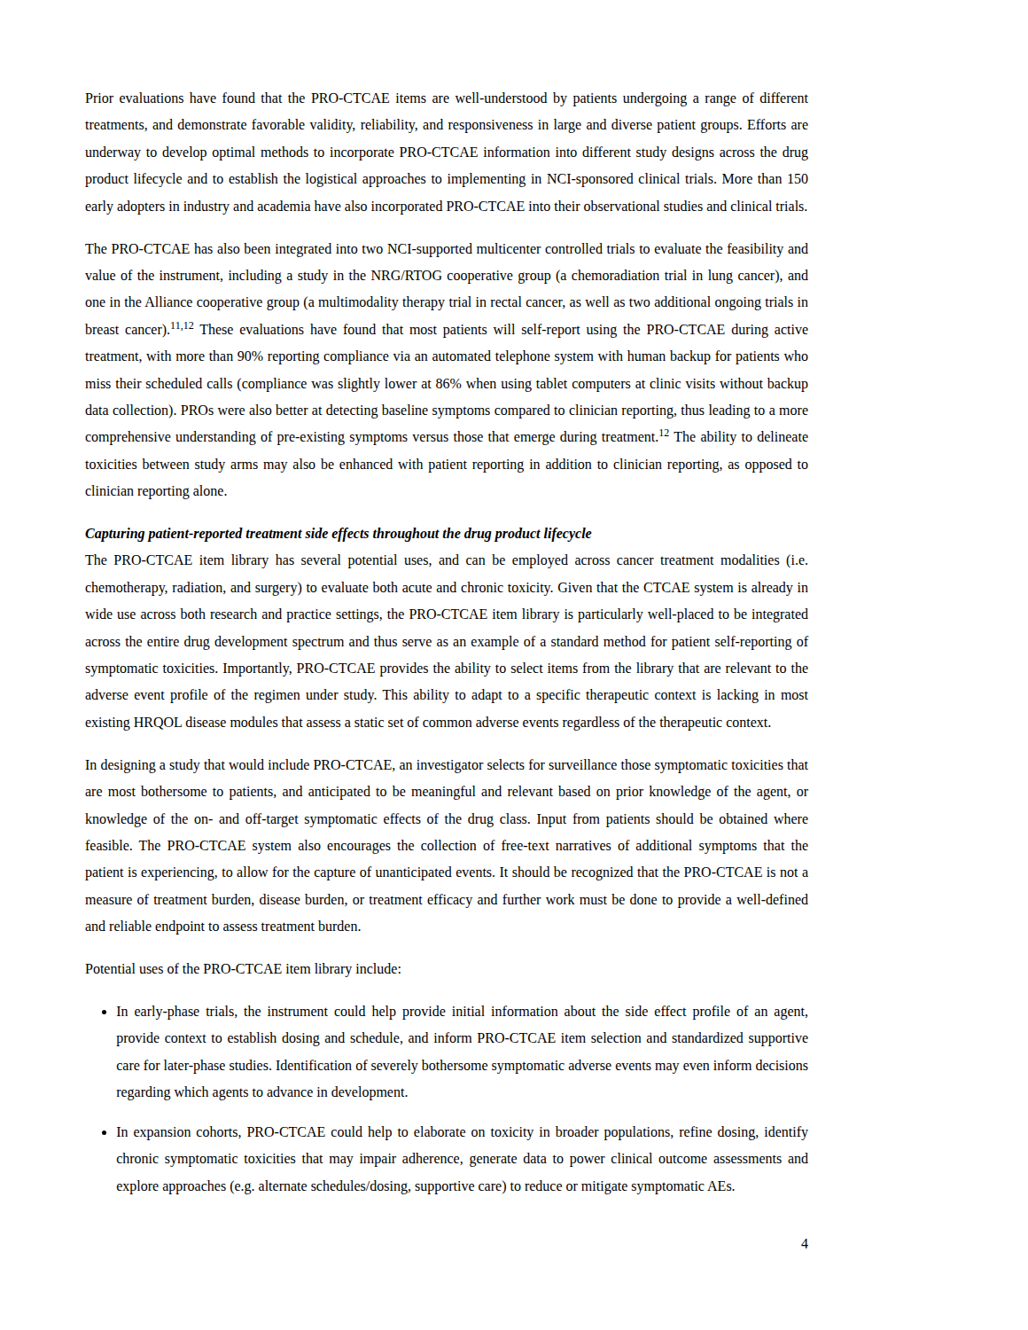Prior evaluations have found that the PRO-CTCAE items are well-understood by patients undergoing a range of different treatments, and demonstrate favorable validity, reliability, and responsiveness in large and diverse patient groups. Efforts are underway to develop optimal methods to incorporate PRO-CTCAE information into different study designs across the drug product lifecycle and to establish the logistical approaches to implementing in NCI-sponsored clinical trials. More than 150 early adopters in industry and academia have also incorporated PRO-CTCAE into their observational studies and clinical trials.
The PRO-CTCAE has also been integrated into two NCI-supported multicenter controlled trials to evaluate the feasibility and value of the instrument, including a study in the NRG/RTOG cooperative group (a chemoradiation trial in lung cancer), and one in the Alliance cooperative group (a multimodality therapy trial in rectal cancer, as well as two additional ongoing trials in breast cancer).11,12 These evaluations have found that most patients will self-report using the PRO-CTCAE during active treatment, with more than 90% reporting compliance via an automated telephone system with human backup for patients who miss their scheduled calls (compliance was slightly lower at 86% when using tablet computers at clinic visits without backup data collection). PROs were also better at detecting baseline symptoms compared to clinician reporting, thus leading to a more comprehensive understanding of pre-existing symptoms versus those that emerge during treatment.12 The ability to delineate toxicities between study arms may also be enhanced with patient reporting in addition to clinician reporting, as opposed to clinician reporting alone.
Capturing patient-reported treatment side effects throughout the drug product lifecycle
The PRO-CTCAE item library has several potential uses, and can be employed across cancer treatment modalities (i.e. chemotherapy, radiation, and surgery) to evaluate both acute and chronic toxicity. Given that the CTCAE system is already in wide use across both research and practice settings, the PRO-CTCAE item library is particularly well-placed to be integrated across the entire drug development spectrum and thus serve as an example of a standard method for patient self-reporting of symptomatic toxicities. Importantly, PRO-CTCAE provides the ability to select items from the library that are relevant to the adverse event profile of the regimen under study. This ability to adapt to a specific therapeutic context is lacking in most existing HRQOL disease modules that assess a static set of common adverse events regardless of the therapeutic context.
In designing a study that would include PRO-CTCAE, an investigator selects for surveillance those symptomatic toxicities that are most bothersome to patients, and anticipated to be meaningful and relevant based on prior knowledge of the agent, or knowledge of the on- and off-target symptomatic effects of the drug class. Input from patients should be obtained where feasible. The PRO-CTCAE system also encourages the collection of free-text narratives of additional symptoms that the patient is experiencing, to allow for the capture of unanticipated events. It should be recognized that the PRO-CTCAE is not a measure of treatment burden, disease burden, or treatment efficacy and further work must be done to provide a well-defined and reliable endpoint to assess treatment burden.
Potential uses of the PRO-CTCAE item library include:
In early-phase trials, the instrument could help provide initial information about the side effect profile of an agent, provide context to establish dosing and schedule, and inform PRO-CTCAE item selection and standardized supportive care for later-phase studies. Identification of severely bothersome symptomatic adverse events may even inform decisions regarding which agents to advance in development.
In expansion cohorts, PRO-CTCAE could help to elaborate on toxicity in broader populations, refine dosing, identify chronic symptomatic toxicities that may impair adherence, generate data to power clinical outcome assessments and explore approaches (e.g. alternate schedules/dosing, supportive care) to reduce or mitigate symptomatic AEs.
4